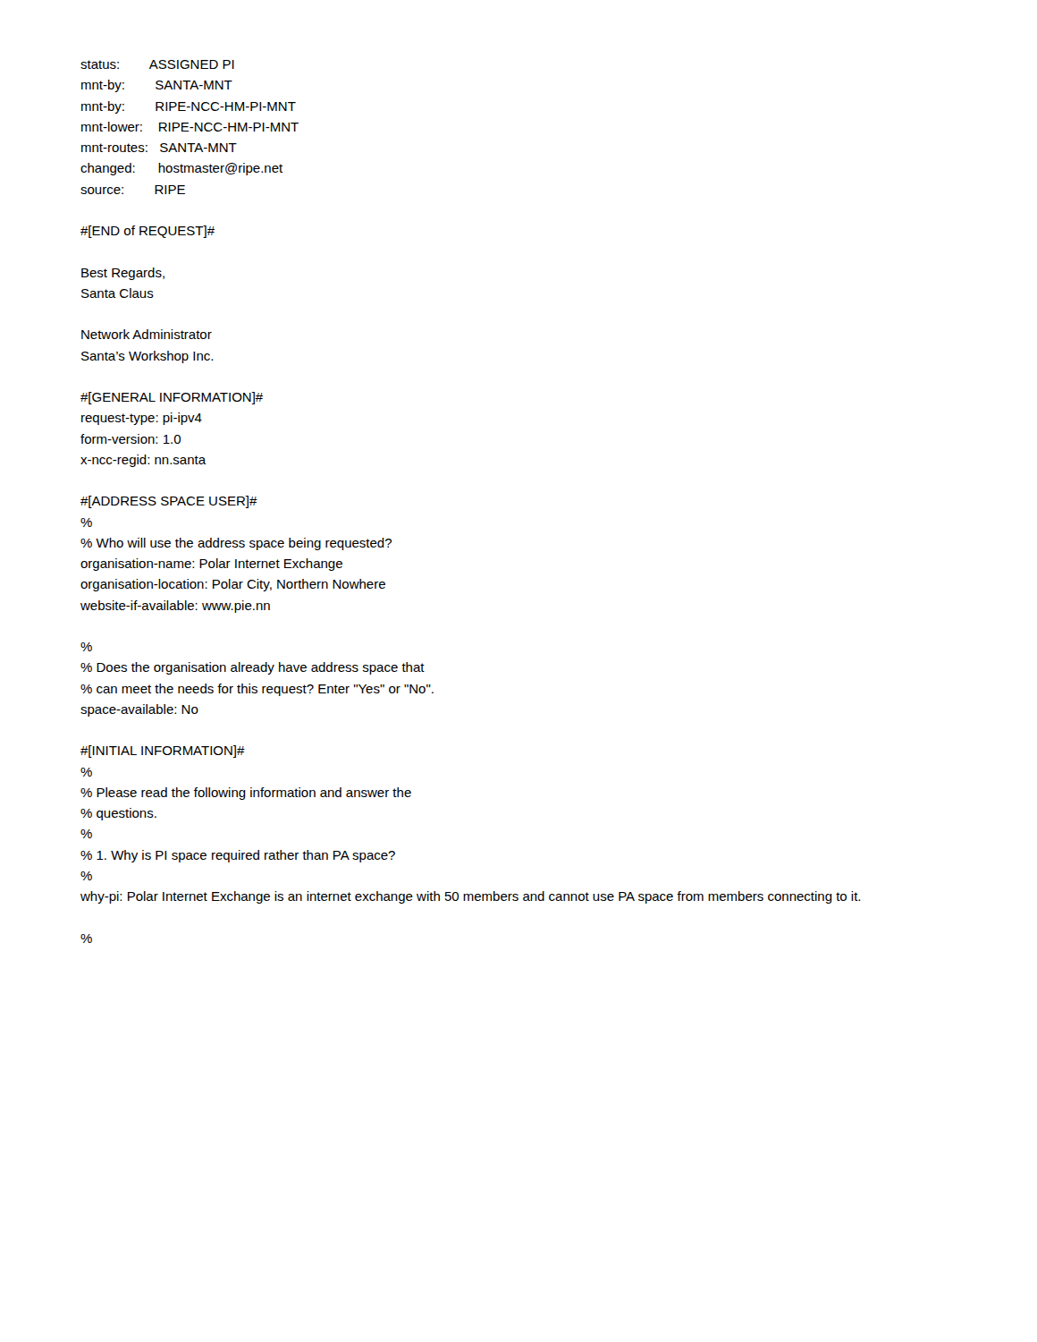status:        ASSIGNED PI
mnt-by:        SANTA-MNT
mnt-by:        RIPE-NCC-HM-PI-MNT
mnt-lower:    RIPE-NCC-HM-PI-MNT
mnt-routes:   SANTA-MNT
changed:      hostmaster@ripe.net
source:        RIPE
#[END of REQUEST]#
Best Regards,
Santa Claus
Network Administrator
Santa’s Workshop Inc.
#[GENERAL INFORMATION]#
request-type: pi-ipv4
form-version: 1.0
x-ncc-regid: nn.santa
#[ADDRESS SPACE USER]#
%
% Who will use the address space being requested?
organisation-name: Polar Internet Exchange
organisation-location: Polar City, Northern Nowhere
website-if-available: www.pie.nn
%
% Does the organisation already have address space that
% can meet the needs for this request? Enter "Yes" or "No".
space-available: No
#[INITIAL INFORMATION]#
%
% Please read the following information and answer the
% questions.
%
% 1. Why is PI space required rather than PA space?
%
why-pi: Polar Internet Exchange is an internet exchange with 50 members and cannot use PA space from members connecting to it.
%